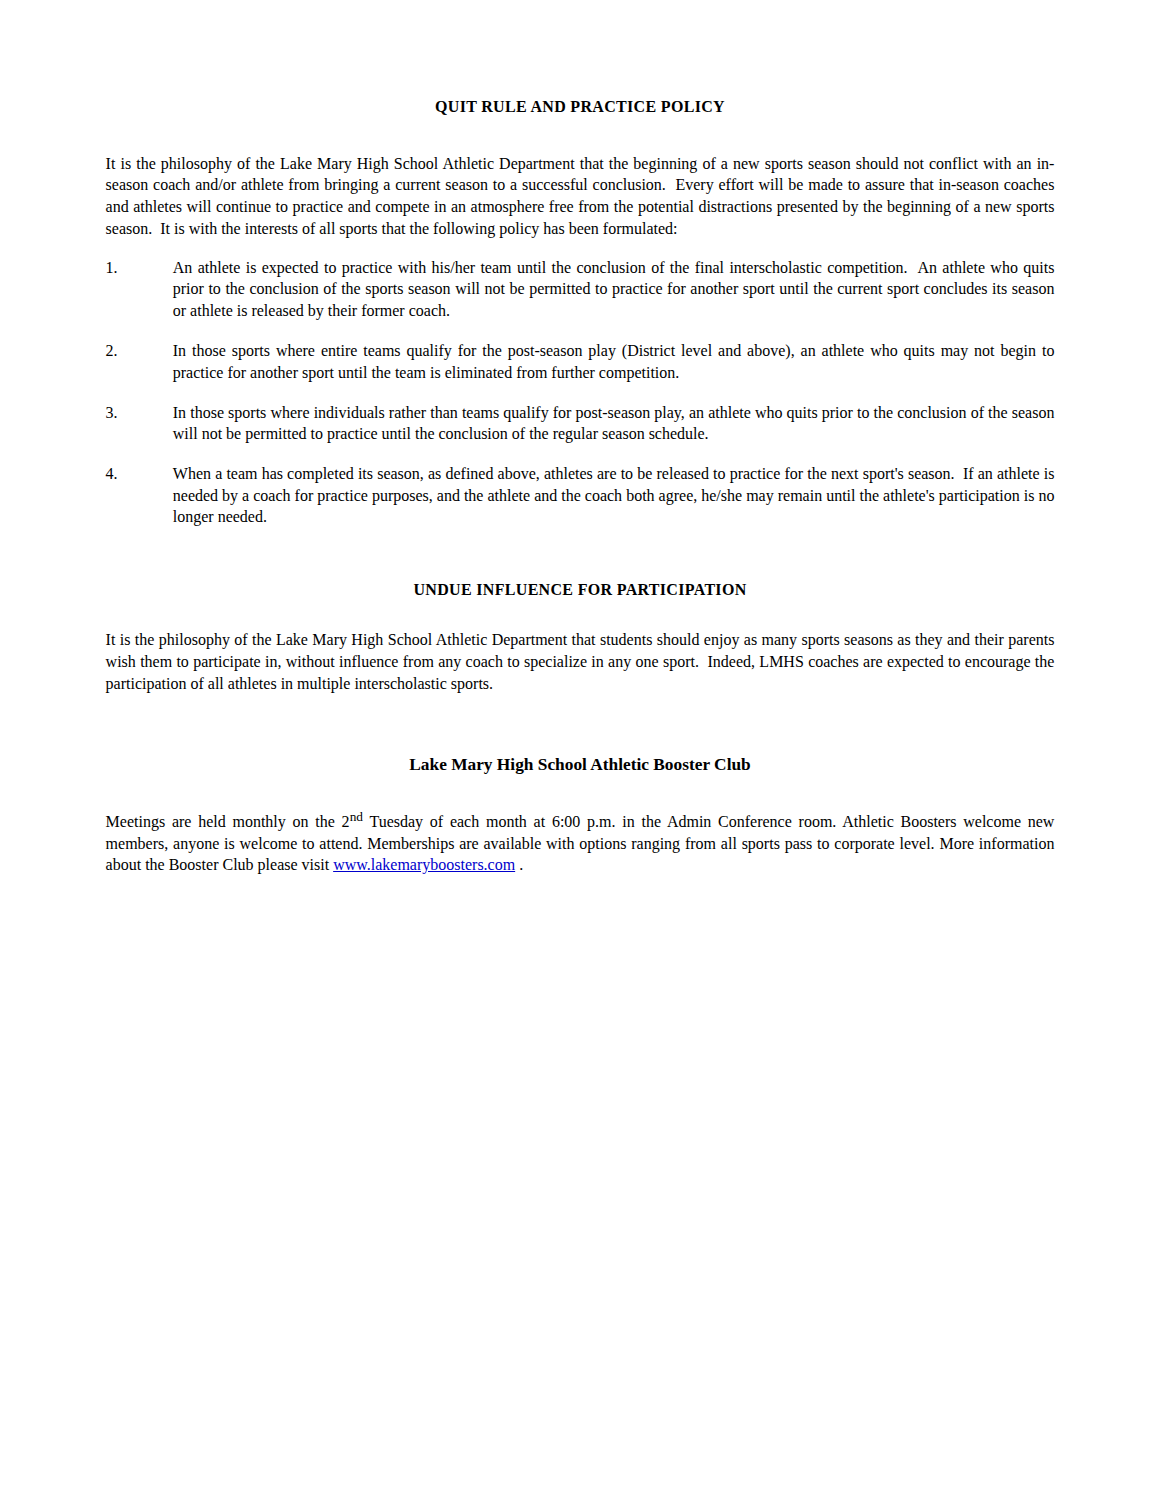QUIT RULE AND PRACTICE POLICY
It is the philosophy of the Lake Mary High School Athletic Department that the beginning of a new sports season should not conflict with an in-season coach and/or athlete from bringing a current season to a successful conclusion. Every effort will be made to assure that in-season coaches and athletes will continue to practice and compete in an atmosphere free from the potential distractions presented by the beginning of a new sports season. It is with the interests of all sports that the following policy has been formulated:
An athlete is expected to practice with his/her team until the conclusion of the final interscholastic competition. An athlete who quits prior to the conclusion of the sports season will not be permitted to practice for another sport until the current sport concludes its season or athlete is released by their former coach.
In those sports where entire teams qualify for the post-season play (District level and above), an athlete who quits may not begin to practice for another sport until the team is eliminated from further competition.
In those sports where individuals rather than teams qualify for post-season play, an athlete who quits prior to the conclusion of the season will not be permitted to practice until the conclusion of the regular season schedule.
When a team has completed its season, as defined above, athletes are to be released to practice for the next sport's season. If an athlete is needed by a coach for practice purposes, and the athlete and the coach both agree, he/she may remain until the athlete's participation is no longer needed.
UNDUE INFLUENCE FOR PARTICIPATION
It is the philosophy of the Lake Mary High School Athletic Department that students should enjoy as many sports seasons as they and their parents wish them to participate in, without influence from any coach to specialize in any one sport. Indeed, LMHS coaches are expected to encourage the participation of all athletes in multiple interscholastic sports.
Lake Mary High School Athletic Booster Club
Meetings are held monthly on the 2nd Tuesday of each month at 6:00 p.m. in the Admin Conference room. Athletic Boosters welcome new members, anyone is welcome to attend. Memberships are available with options ranging from all sports pass to corporate level. More information about the Booster Club please visit www.lakemaryboosters.com .